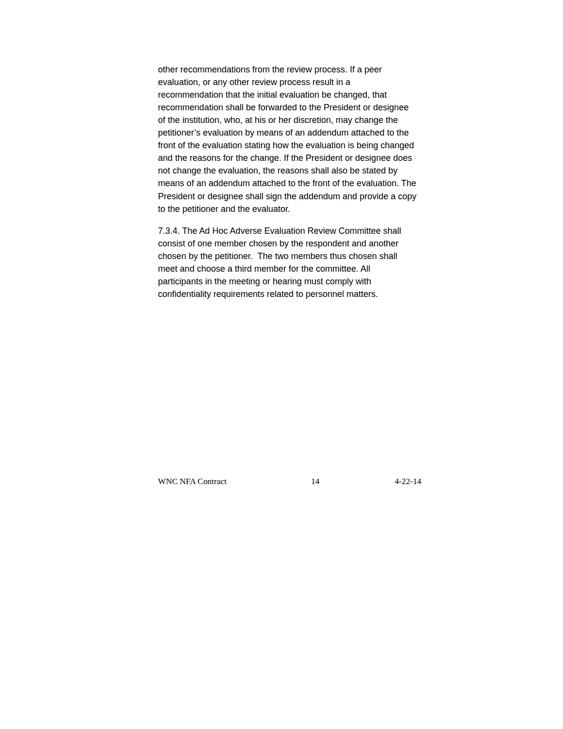other recommendations from the review process. If a peer evaluation, or any other review process result in a recommendation that the initial evaluation be changed, that recommendation shall be forwarded to the President or designee of the institution, who, at his or her discretion, may change the petitioner’s evaluation by means of an addendum attached to the front of the evaluation stating how the evaluation is being changed and the reasons for the change. If the President or designee does not change the evaluation, the reasons shall also be stated by means of an addendum attached to the front of the evaluation. The President or designee shall sign the addendum and provide a copy to the petitioner and the evaluator.
7.3.4. The Ad Hoc Adverse Evaluation Review Committee shall consist of one member chosen by the respondent and another chosen by the petitioner. The two members thus chosen shall meet and choose a third member for the committee. All participants in the meeting or hearing must comply with confidentiality requirements related to personnel matters.
WNC NFA Contract 14 4-22-14